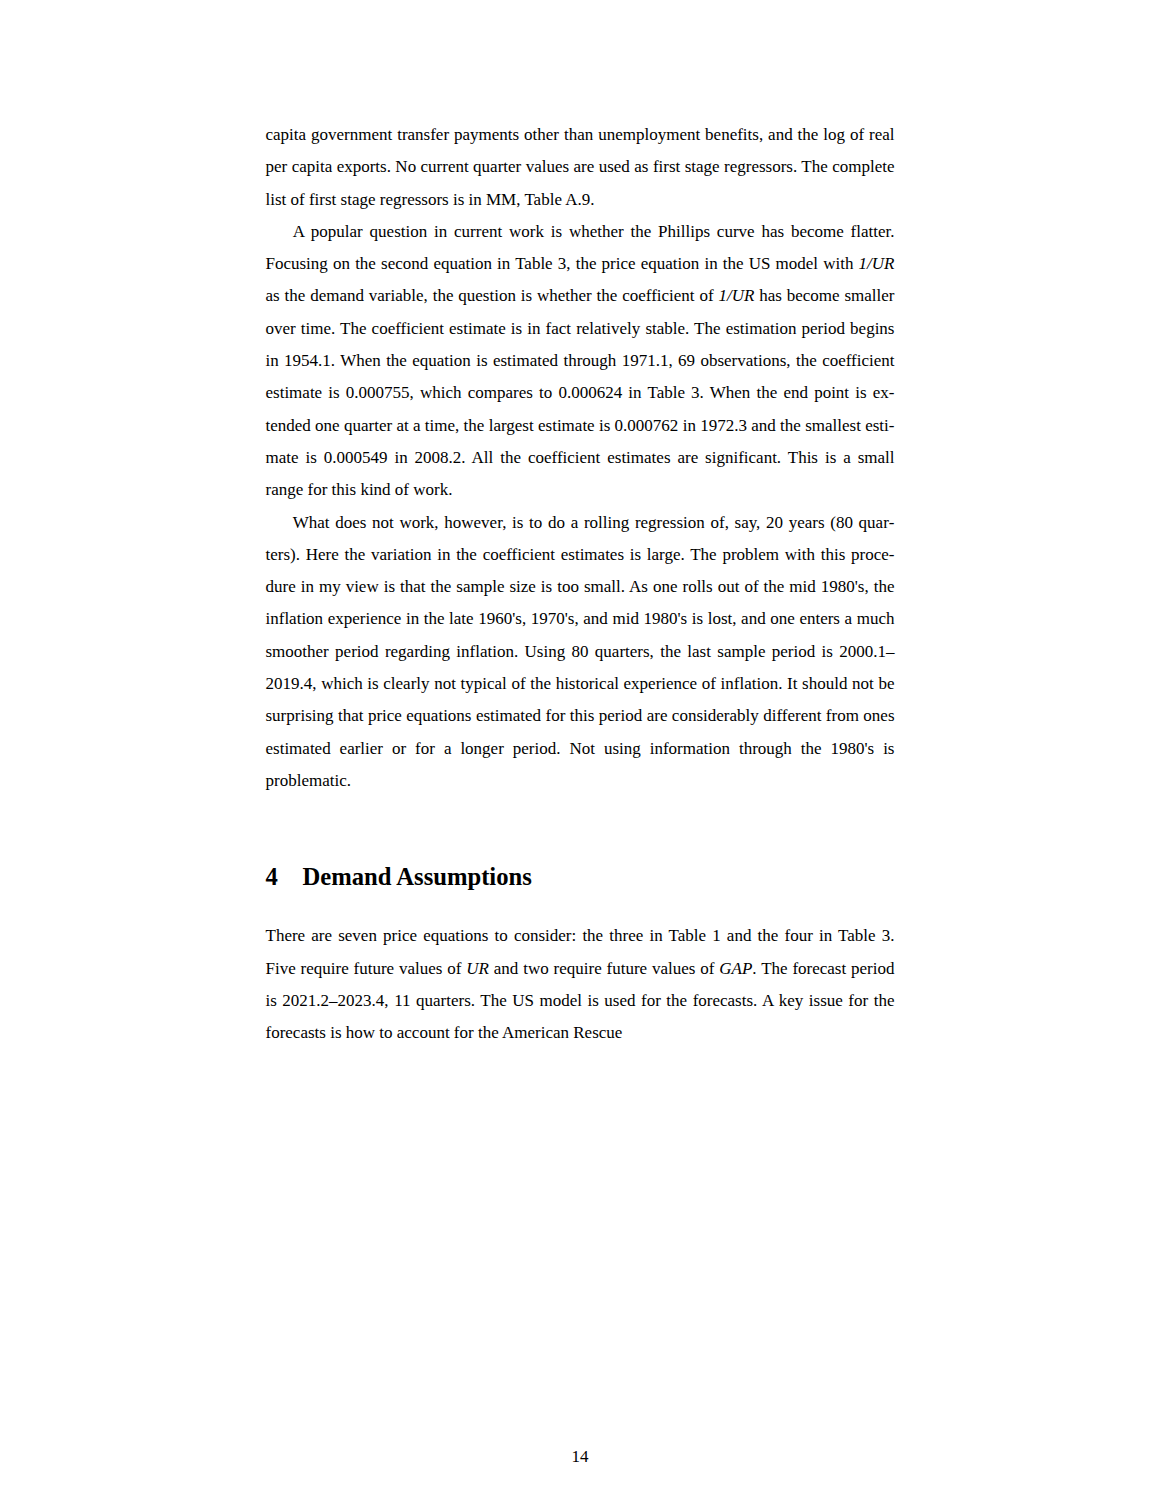capita government transfer payments other than unemployment benefits, and the log of real per capita exports. No current quarter values are used as first stage regressors. The complete list of first stage regressors is in MM, Table A.9.
A popular question in current work is whether the Phillips curve has become flatter. Focusing on the second equation in Table 3, the price equation in the US model with 1/UR as the demand variable, the question is whether the coefficient of 1/UR has become smaller over time. The coefficient estimate is in fact relatively stable. The estimation period begins in 1954.1. When the equation is estimated through 1971.1, 69 observations, the coefficient estimate is 0.000755, which compares to 0.000624 in Table 3. When the end point is extended one quarter at a time, the largest estimate is 0.000762 in 1972.3 and the smallest estimate is 0.000549 in 2008.2. All the coefficient estimates are significant. This is a small range for this kind of work.
What does not work, however, is to do a rolling regression of, say, 20 years (80 quarters). Here the variation in the coefficient estimates is large. The problem with this procedure in my view is that the sample size is too small. As one rolls out of the mid 1980's, the inflation experience in the late 1960's, 1970's, and mid 1980's is lost, and one enters a much smoother period regarding inflation. Using 80 quarters, the last sample period is 2000.1–2019.4, which is clearly not typical of the historical experience of inflation. It should not be surprising that price equations estimated for this period are considerably different from ones estimated earlier or for a longer period. Not using information through the 1980's is problematic.
4 Demand Assumptions
There are seven price equations to consider: the three in Table 1 and the four in Table 3. Five require future values of UR and two require future values of GAP. The forecast period is 2021.2–2023.4, 11 quarters. The US model is used for the forecasts. A key issue for the forecasts is how to account for the American Rescue
14